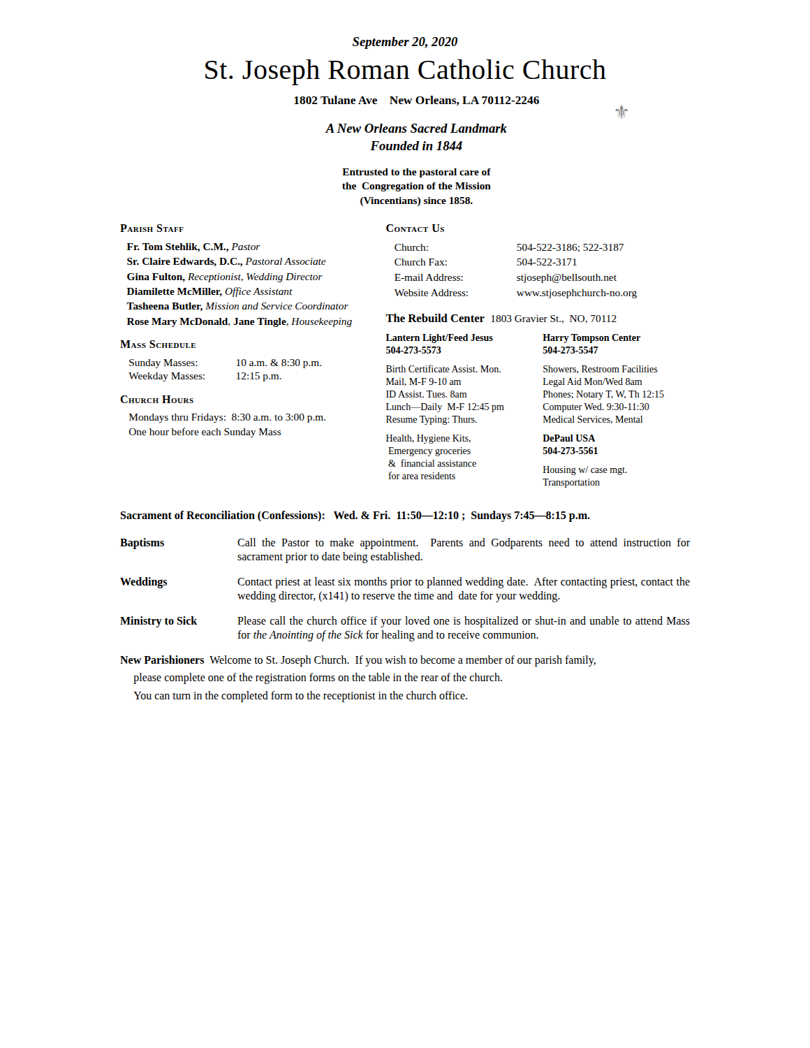September 20, 2020
St. Joseph Roman Catholic Church
1802 Tulane Ave New Orleans, LA 70112-2246
A New Orleans Sacred Landmark
Founded in 1844
Entrusted to the pastoral care of
the Congregation of the Mission
(Vincentians) since 1858.
⚜
Parish Staff
Fr. Tom Stehlik, C.M., Pastor
Sr. Claire Edwards, D.C., Pastoral Associate
Gina Fulton, Receptionist, Wedding Director
Diamilette McMiller, Office Assistant
Tasheena Butler, Mission and Service Coordinator
Rose Mary McDonald, Jane Tingle, Housekeeping
Mass Schedule
Sunday Masses: 10 a.m. & 8:30 p.m.
Weekday Masses: 12:15 p.m.
Church Hours
Mondays thru Fridays: 8:30 a.m. to 3:00 p.m.
One hour before each Sunday Mass
Contact Us
| Church: | 504-522-3186; 522-3187 |
| Church Fax: | 504-522-3171 |
| E-mail Address: | stjoseph@bellsouth.net |
| Website Address: | www.stjosephchurch-no.org |
The Rebuild Center 1803 Gravier St., NO, 70112
Lantern Light/Feed Jesus
504-273-5573
Birth Certificate Assist. Mon.
Mail, M-F 9-10 am
ID Assist. Tues. 8am
Lunch—Daily M-F 12:45 pm
Resume Typing: Thurs.
Health, Hygiene Kits,
Emergency groceries
& financial assistance
for area residents
Harry Tompson Center
504-273-5547
Showers, Restroom Facilities
Legal Aid Mon/Wed 8am
Phones; Notary T, W, Th 12:15
Computer Wed. 9:30-11:30
Medical Services, Mental
DePaul USA
504-273-5561
Housing w/ case mgt.
Transportation
Sacrament of Reconciliation (Confessions): Wed. & Fri. 11:50—12:10 ; Sundays 7:45—8:15 p.m.
Baptisms
Call the Pastor to make appointment. Parents and Godparents need to attend instruction for sacrament prior to date being established.
Weddings
Contact priest at least six months prior to planned wedding date. After contacting priest, contact the wedding director, (x141) to reserve the time and date for your wedding.
Ministry to Sick
Please call the church office if your loved one is hospitalized or shut-in and unable to attend Mass for the Anointing of the Sick for healing and to receive communion.
New Parishioners Welcome to St. Joseph Church. If you wish to become a member of our parish family,
please complete one of the registration forms on the table in the rear of the church.
You can turn in the completed form to the receptionist in the church office.